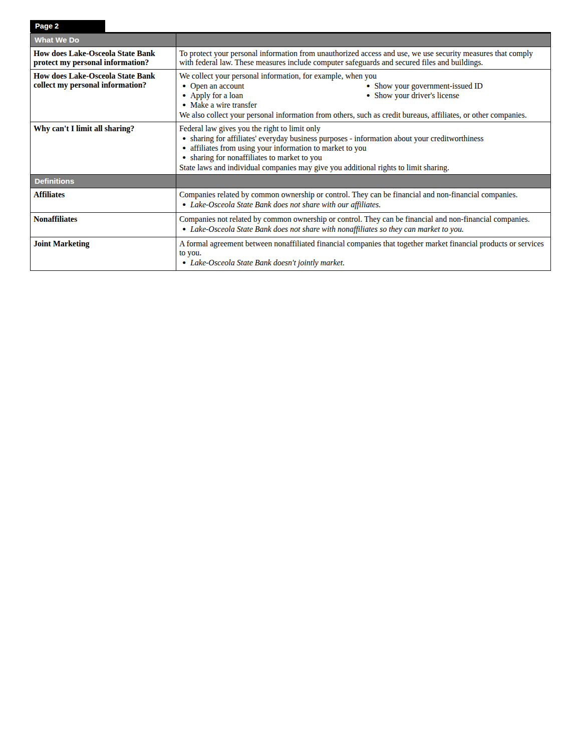Page 2
| What We Do | |
| How does Lake-Osceola State Bank protect my personal information? | To protect your personal information from unauthorized access and use, we use security measures that comply with federal law. These measures include computer safeguards and secured files and buildings. |
| How does Lake-Osceola State Bank collect my personal information? | We collect your personal information, for example, when you Open an account Apply for a loan Make a wire transfer Show your government-issued ID Show your driver's license We also collect your personal information from others, such as credit bureaus, affiliates, or other companies. |
| Why can't I limit all sharing? | Federal law gives you the right to limit only sharing for affiliates' everyday business purposes - information about your creditworthiness affiliates from using your information to market to you sharing for nonaffiliates to market to you State laws and individual companies may give you additional rights to limit sharing. |
| Definitions | |
| Affiliates | Companies related by common ownership or control. They can be financial and non-financial companies. Lake-Osceola State Bank does not share with our affiliates. |
| Nonaffiliates | Companies not related by common ownership or control. They can be financial and non-financial companies. Lake-Osceola State Bank does not share with nonaffiliates so they can market to you. |
| Joint Marketing | A formal agreement between nonaffiliated financial companies that together market financial products or services to you. Lake-Osceola State Bank doesn't jointly market. |